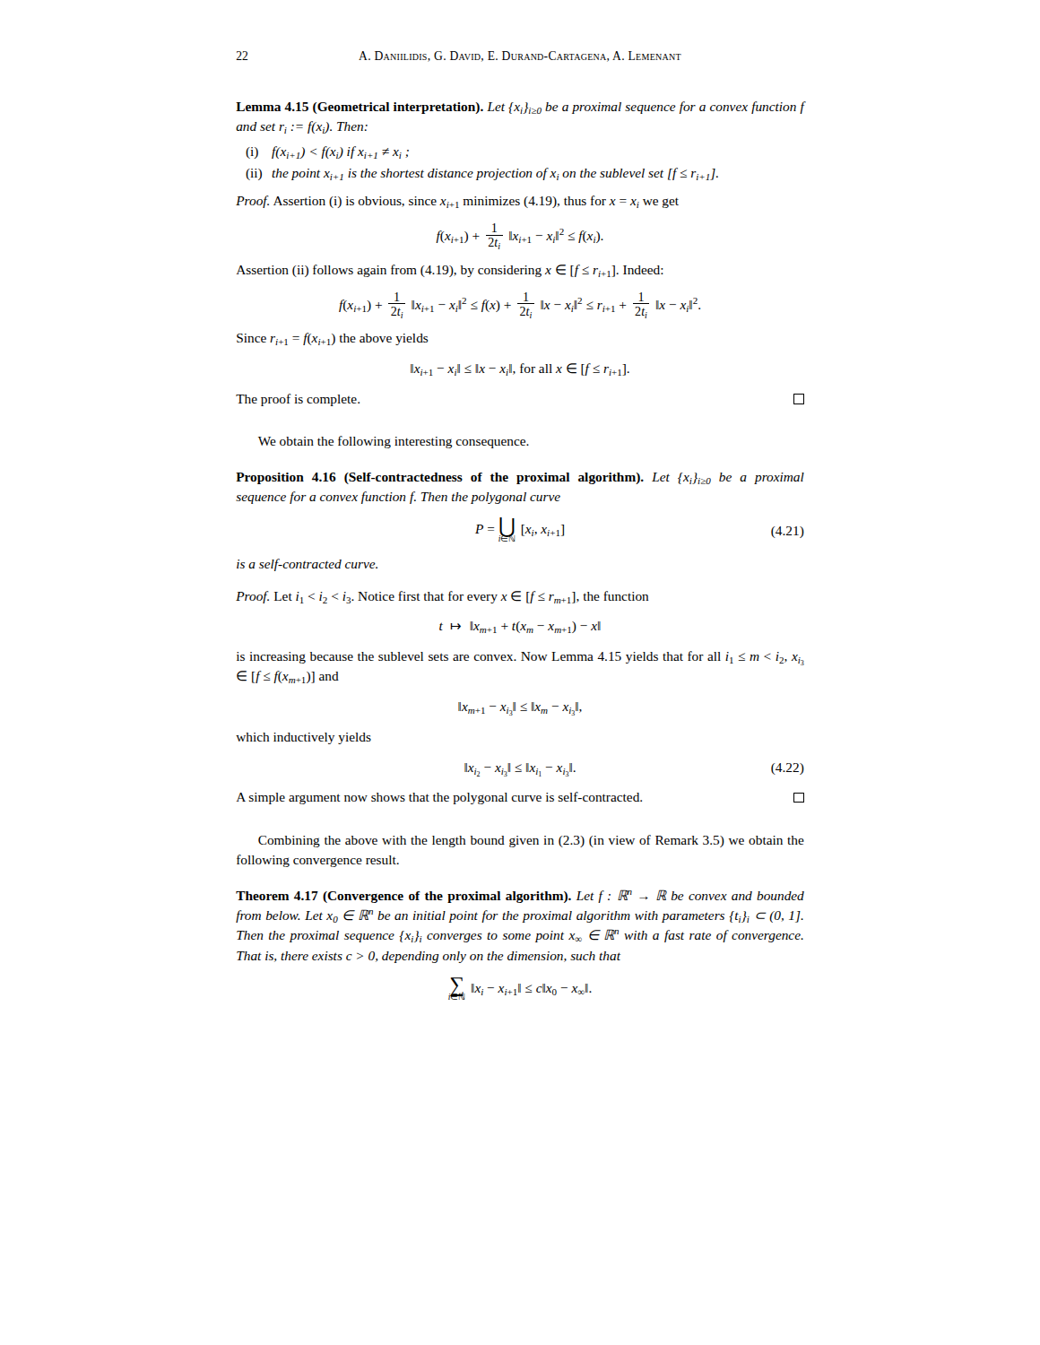22 A. Daniilidis, G. David, E. Durand-Cartagena, A. Lemenant
Lemma 4.15 (Geometrical interpretation). Let {xi}i≥0 be a proximal sequence for a convex function f and set ri := f(xi). Then:
(i) f(xi+1) < f(xi) if xi+1 ≠ xi ;
(ii) the point xi+1 is the shortest distance projection of xi on the sublevel set [f ≤ ri+1].
Proof. Assertion (i) is obvious, since xi+1 minimizes (4.19), thus for x = xi we get
f(xi+1) + 12ti ‖xi+1 − xi‖2 ≤ f(xi).
Assertion (ii) follows again from (4.19), by considering x ∈ [f ≤ ri+1]. Indeed:
f(xi+1) + 12ti ‖xi+1 − xi‖2 ≤ f(x) + 12ti ‖x − xi‖2 ≤ ri+1 + 12ti ‖x − xi‖2.
Since ri+1 = f(xi+1) the above yields
‖xi+1 − xi‖ ≤ ‖x − xi‖, for all x ∈ [f ≤ ri+1].
The proof is complete.
We obtain the following interesting consequence.
Proposition 4.16 (Self-contractedness of the proximal algorithm). Let {xi}i≥0 be a proximal sequence for a convex function f. Then the polygonal curve
P = ⋃i∈ℕ [xi, xi+1] (4.21)
is a self-contracted curve.
Proof. Let i1 < i2 < i3. Notice first that for every x ∈ [f ≤ rm+1], the function
t ↦ ‖xm+1 + t(xm − xm+1) − x‖
is increasing because the sublevel sets are convex. Now Lemma 4.15 yields that for all i1 ≤ m < i2, xi3 ∈ [f ≤ f(xm+1)] and
‖xm+1 − xi3‖ ≤ ‖xm − xi3‖,
which inductively yields
‖xi2 − xi3‖ ≤ ‖xi1 − xi3‖. (4.22)
A simple argument now shows that the polygonal curve is self-contracted.
Combining the above with the length bound given in (2.3) (in view of Remark 3.5) we obtain the following convergence result.
Theorem 4.17 (Convergence of the proximal algorithm). Let f : ℝn → ℝ be convex and bounded from below. Let x0 ∈ ℝn be an initial point for the proximal algorithm with parameters {ti}i ⊂ (0, 1]. Then the proximal sequence {xi}i converges to some point x∞ ∈ ℝn with a fast rate of convergence. That is, there exists c > 0, depending only on the dimension, such that
∑i∈ℕ ‖xi − xi+1‖ ≤ c‖x0 − x∞‖.